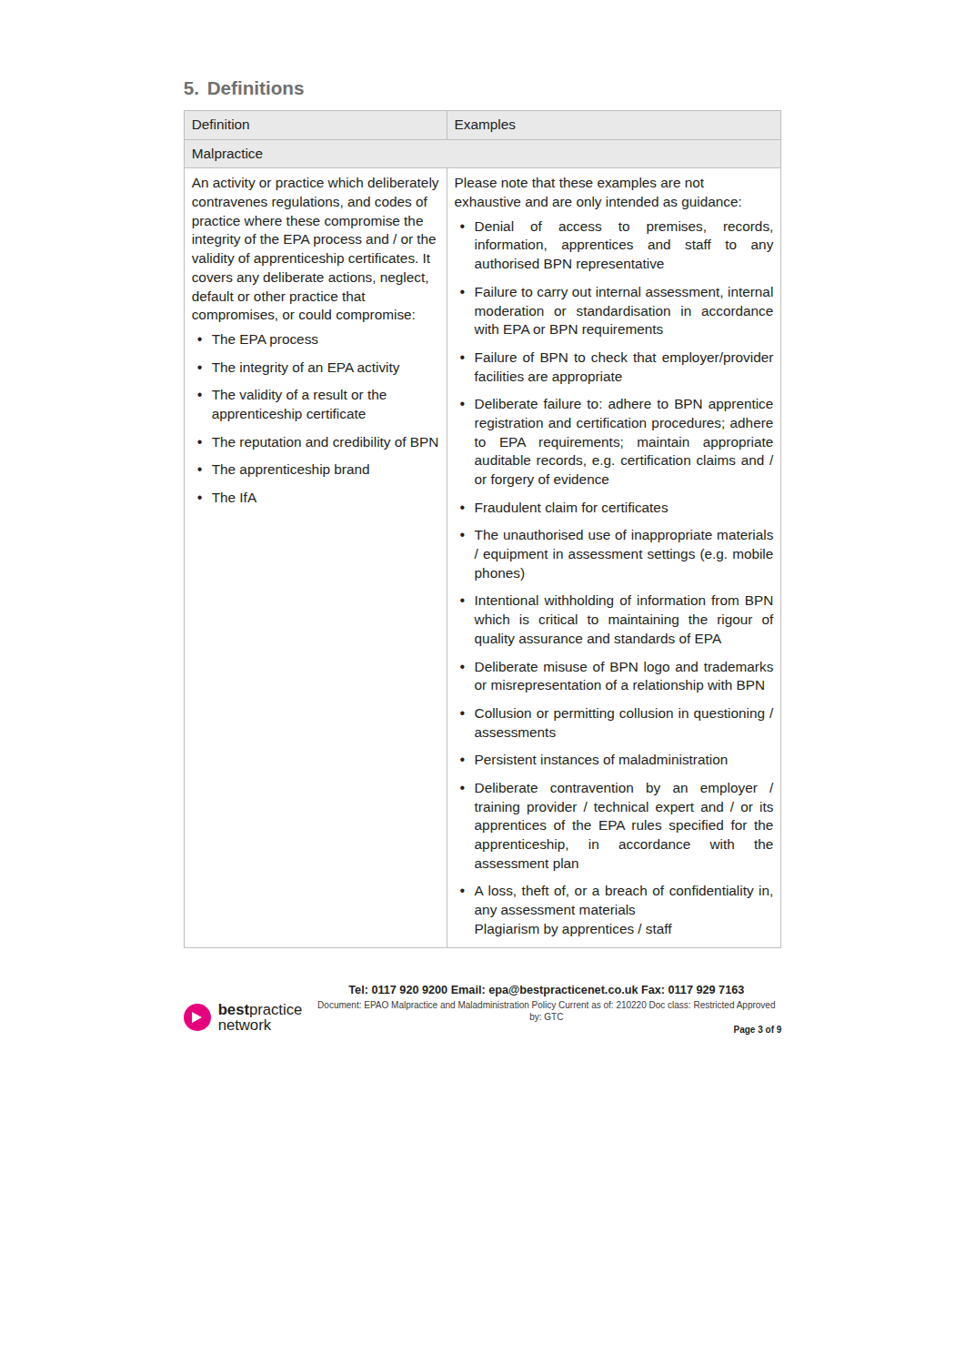5. Definitions
| Definition | Examples |
| --- | --- |
| Malpractice |
| An activity or practice which deliberately contravenes regulations, and codes of practice where these compromise the integrity of the EPA process and / or the validity of apprenticeship certificates. It covers any deliberate actions, neglect, default or other practice that compromises, or could compromise: The EPA process The integrity of an EPA activity The validity of a result or the apprenticeship certificate The reputation and credibility of BPN The apprenticeship brand The IfA | Please note that these examples are not exhaustive and are only intended as guidance: Denial of access to premises, records, information, apprentices and staff to any authorised BPN representative Failure to carry out internal assessment, internal moderation or standardisation in accordance with EPA or BPN requirements Failure of BPN to check that employer/provider facilities are appropriate Deliberate failure to: adhere to BPN apprentice registration and certification procedures; adhere to EPA requirements; maintain appropriate auditable records, e.g. certification claims and / or forgery of evidence Fraudulent claim for certificates The unauthorised use of inappropriate materials / equipment in assessment settings (e.g. mobile phones) Intentional withholding of information from BPN which is critical to maintaining the rigour of quality assurance and standards of EPA Deliberate misuse of BPN logo and trademarks or misrepresentation of a relationship with BPN Collusion or permitting collusion in questioning / assessments Persistent instances of maladministration Deliberate contravention by an employer / training provider / technical expert and / or its apprentices of the EPA rules specified for the apprenticeship, in accordance with the assessment plan A loss, theft of, or a breach of confidentiality in, any assessment materials Plagiarism by apprentices / staff |
best practice network
Tel: 0117 920 9200 Email: epa@bestpracticenet.co.uk Fax: 0117 929 7163 Document: EPAO Malpractice and Maladministration Policy Current as of: 210220 Doc class: Restricted Approved by: GTC Page 3 of 9